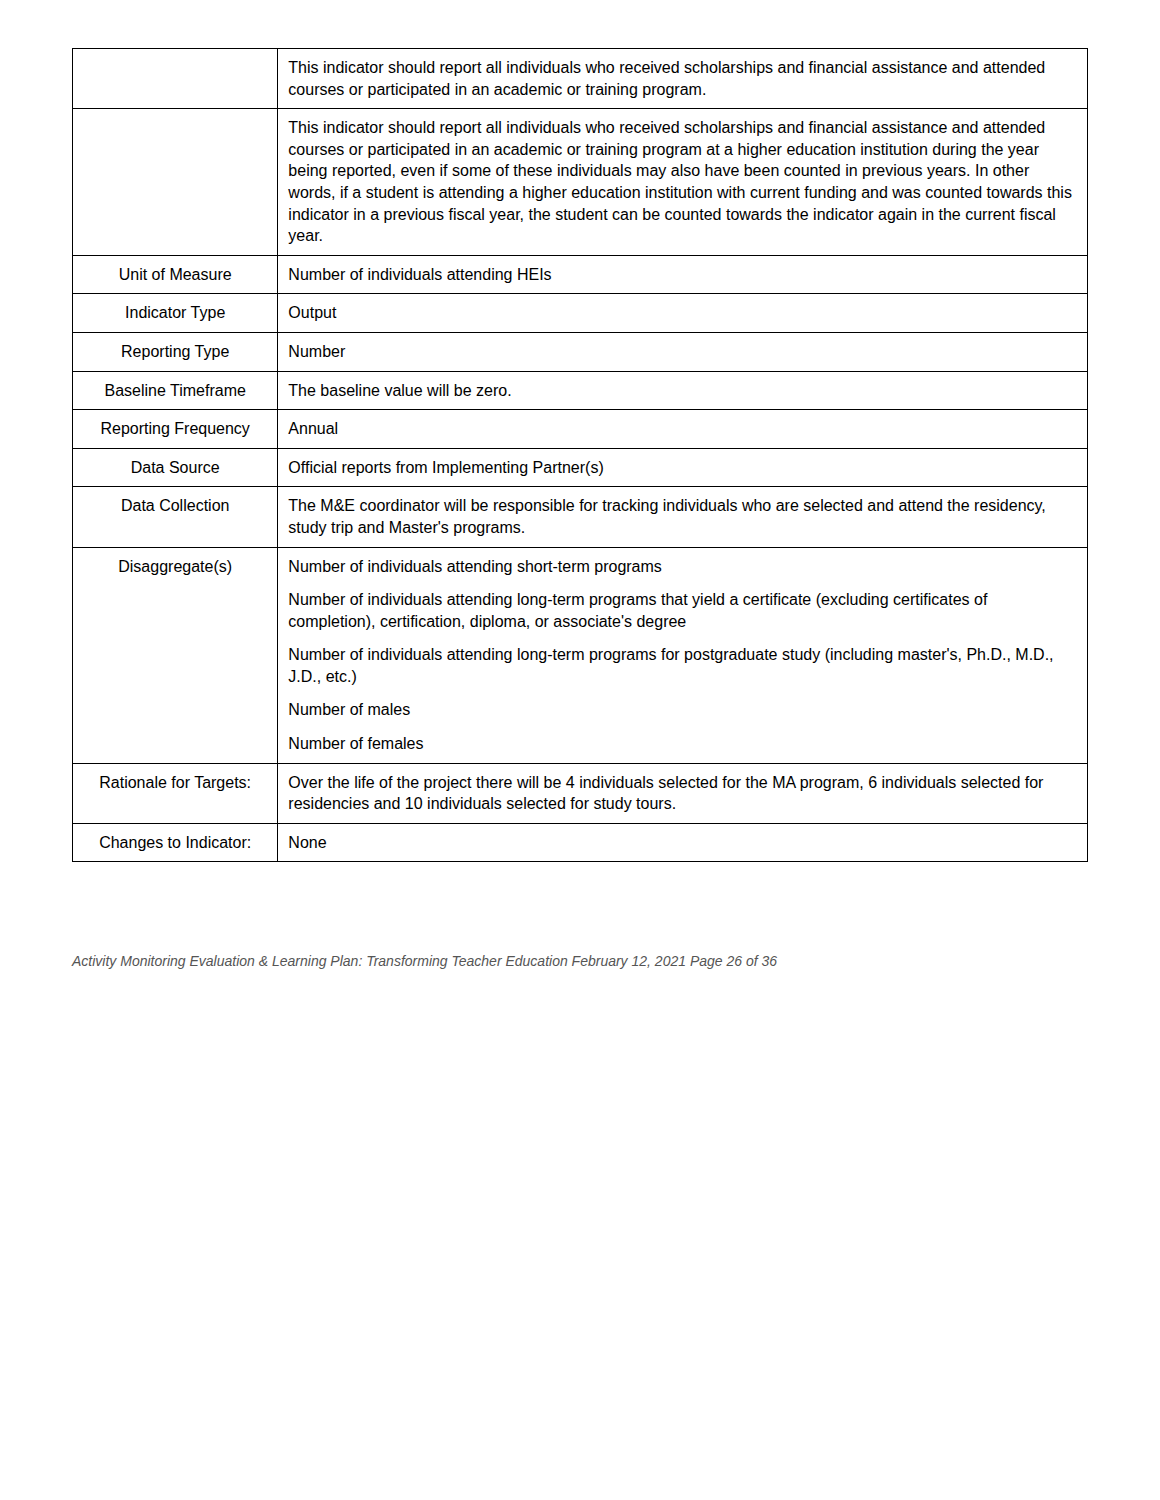| | This indicator should report all individuals who received scholarships and financial assistance and attended courses or participated in an academic or training program. |
| | This indicator should report all individuals who received scholarships and financial assistance and attended courses or participated in an academic or training program at a higher education institution during the year being reported, even if some of these individuals may also have been counted in previous years. In other words, if a student is attending a higher education institution with current funding and was counted towards this indicator in a previous fiscal year, the student can be counted towards the indicator again in the current fiscal year. |
| Unit of Measure | Number of individuals attending HEIs |
| Indicator Type | Output |
| Reporting Type | Number |
| Baseline Timeframe | The baseline value will be zero. |
| Reporting Frequency | Annual |
| Data Source | Official reports from Implementing Partner(s) |
| Data Collection | The M&E coordinator will be responsible for tracking individuals who are selected and attend the residency, study trip and Master's programs. |
| Disaggregate(s) | Number of individuals attending short-term programs Number of individuals attending long-term programs that yield a certificate (excluding certificates of completion), certification, diploma, or associate's degree Number of individuals attending long-term programs for postgraduate study (including master's, Ph.D., M.D., J.D., etc.) Number of males Number of females |
| Rationale for Targets: | Over the life of the project there will be 4 individuals selected for the MA program, 6 individuals selected for residencies and 10 individuals selected for study tours. |
| Changes to Indicator: | None |
Activity Monitoring Evaluation & Learning Plan: Transforming Teacher Education February 12, 2021 Page 26 of 36